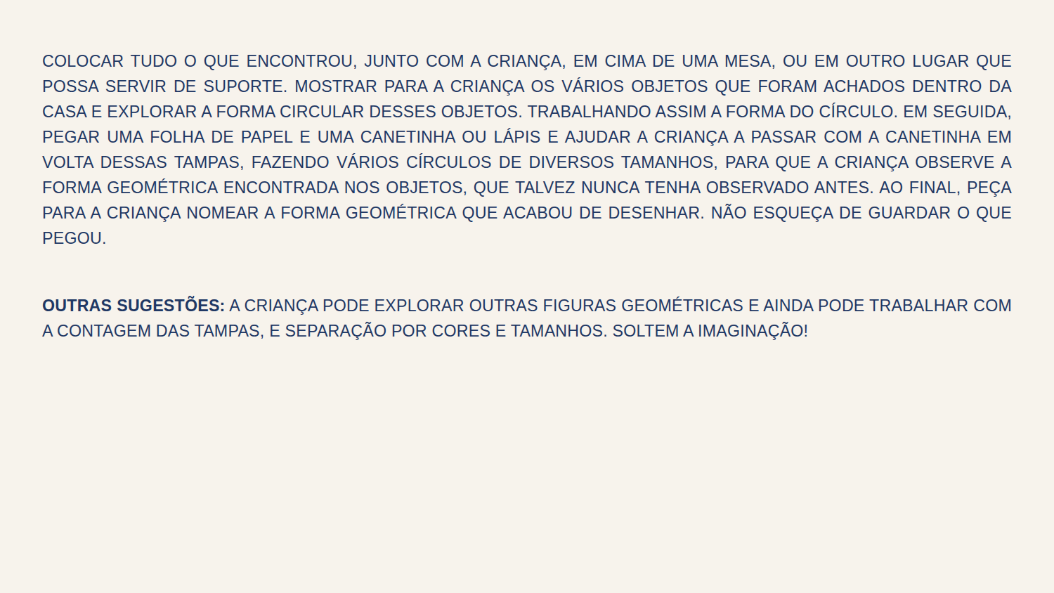Colocar tudo o que encontrou, junto com a criança, em cima de uma mesa, ou em outro lugar que possa servir de suporte. Mostrar para a criança os vários objetos que foram achados dentro da casa e explorar a forma circular desses objetos. Trabalhando assim a forma do círculo. Em seguida, pegar uma folha de papel e uma canetinha ou lápis e ajudar a criança a passar com a canetinha em volta dessas tampas, fazendo vários círculos de diversos tamanhos, para que a criança observe a forma geométrica encontrada nos objetos, que talvez nunca tenha observado antes. Ao final, peça para a criança nomear a forma geométrica que acabou de desenhar. Não esqueça de guardar o que pegou.
Outras sugestões: A criança pode explorar outras figuras geométricas e ainda pode trabalhar com a contagem das tampas, e separação por cores e tamanhos. Soltem a imaginação!